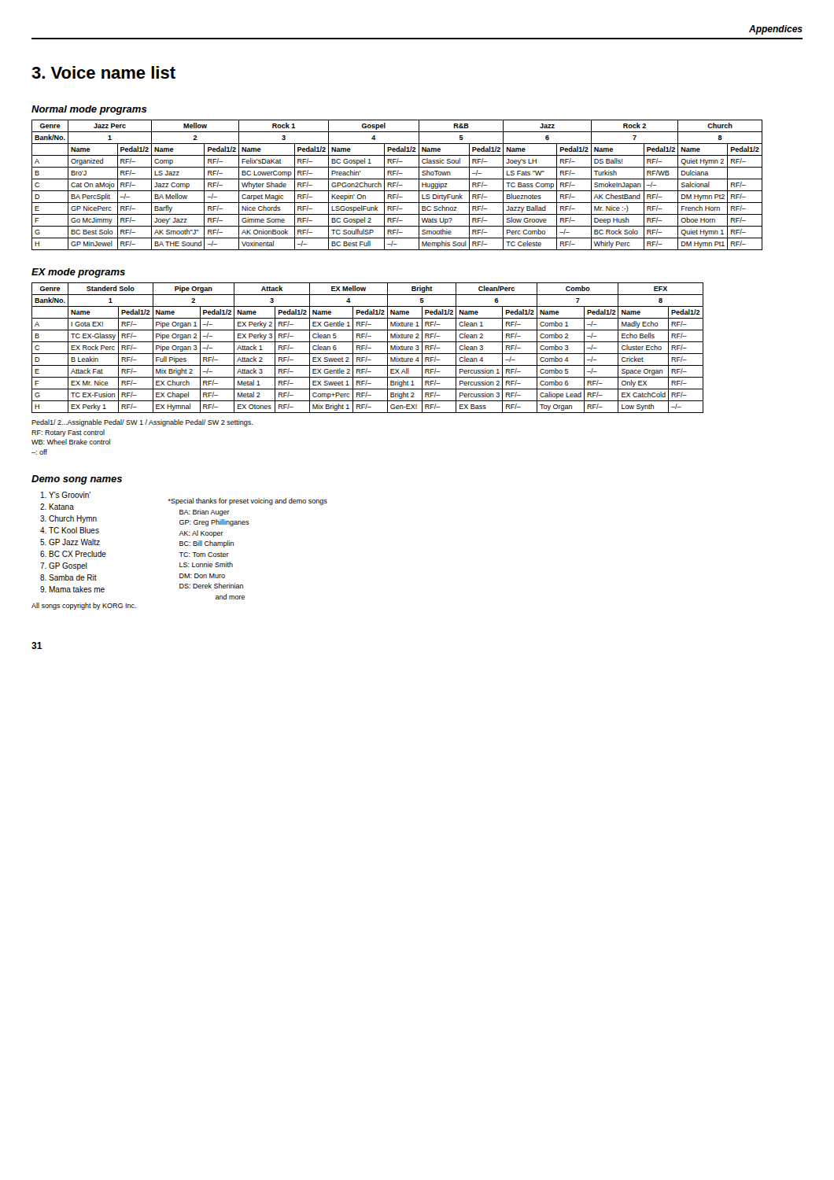Appendices
3. Voice name list
Normal mode programs
| Genre | Jazz Perc | Mellow | Rock 1 | Gospel | R&B | Jazz | Rock 2 | Church |
| --- | --- | --- | --- | --- | --- | --- | --- | --- |
| Bank/No. | 1 | 2 | 3 | 4 | 5 | 6 | 7 | 8 |
| | Name | Pedal1/2 | Name | Pedal1/2 | Name | Pedal1/2 | Name | Pedal1/2 | Name | Pedal1/2 | Name | Pedal1/2 | Name | Pedal1/2 | Name | Pedal1/2 |
| A | Organized | RF/– | Comp | RF/– | Felix'sDaKat | RF/– | BC Gospel 1 | RF/– | Classic Soul | RF/– | Joey's LH | RF/– | DS Balls! | RF/– | Quiet Hymn 2 | RF/– |
| B | Bro'J | RF/– | LS Jazz | RF/– | BC LowerComp | RF/– | Preachin' | RF/– | ShoTown | –/– | LS Fats "W" | RF/– | Turkish | RF/WB | Dulciana | |
| C | Cat On aMojo | RF/– | Jazz Comp | RF/– | Whyter Shade | RF/– | GPGon2Church | RF/– | Huggipz | RF/– | TC Bass Comp | RF/– | SmokeInJapan | –/– | Salcional | RF/– |
| D | BA PercSplit | –/– | BA Mellow | –/– | Carpet Magic | RF/– | Keepin' On | RF/– | LS DirtyFunk | RF/– | Blueznotes | RF/– | AK ChestBand | RF/– | DM Hymn Pt2 | RF/– |
| E | GP NicePerc | RF/– | Barfly | RF/– | Nice Chords | RF/– | LSGospelFunk | RF/– | BC Schnoz | RF/– | Jazzy Ballad | RF/– | Mr. Nice :-) | RF/– | French Horn | RF/– |
| F | Go McJimmy | RF/– | Joey' Jazz | RF/– | Gimme Some | RF/– | BC Gospel 2 | RF/– | Wats Up? | RF/– | Slow Groove | RF/– | Deep Hush | RF/– | Oboe Horn | RF/– |
| G | BC Best Solo | RF/– | AK Smooth"J" | RF/– | AK OnionBook | RF/– | TC SoulfulSP | RF/– | Smoothie | RF/– | Perc Combo | –/– | BC Rock Solo | RF/– | Quiet Hymn 1 | RF/– |
| H | GP MinJewel | RF/– | BA THE Sound | –/– | Voxinental | –/– | BC Best Full | –/– | Memphis Soul | RF/– | TC Celeste | RF/– | Whirly Perc | RF/– | DM Hymn Pt1 | RF/– |
EX mode programs
| Genre | Standerd Solo | Pipe Organ | Attack | EX Mellow | Bright | Clean/Perc | Combo | EFX |
| --- | --- | --- | --- | --- | --- | --- | --- | --- |
| Bank/No. | 1 | 2 | 3 | 4 | 5 | 6 | 7 | 8 |
| | Name | Pedal1/2 | Name | Pedal1/2 | Name | Pedal1/2 | Name | Pedal1/2 | Name | Pedal1/2 | Name | Pedal1/2 | Name | Pedal1/2 | Name | Pedal1/2 |
| A | I Gota EX! | RF/– | Pipe Organ 1 | –/– | EX Perky 2 | RF/– | EX Gentle 1 | RF/– | Mixture 1 | RF/– | Clean 1 | RF/– | Combo 1 | –/– | Madly Echo | RF/– |
| B | TC EX-Glassy | RF/– | Pipe Organ 2 | –/– | EX Perky 3 | RF/– | Clean 5 | RF/– | Mixture 2 | RF/– | Clean 2 | RF/– | Combo 2 | –/– | Echo Bells | RF/– |
| C | EX Rock Perc | RF/– | Pipe Organ 3 | –/– | Attack 1 | RF/– | Clean 6 | RF/– | Mixture 3 | RF/– | Clean 3 | RF/– | Combo 3 | –/– | Cluster Echo | RF/– |
| D | B Leakin | RF/– | Full Pipes | RF/– | Attack 2 | RF/– | EX Sweet 2 | RF/– | Mixture 4 | RF/– | Clean 4 | –/– | Combo 4 | –/– | Cricket | RF/– |
| E | Attack Fat | RF/– | Mix Bright 2 | –/– | Attack 3 | RF/– | EX Gentle 2 | RF/– | EX All | RF/– | Percussion 1 | RF/– | Combo 5 | –/– | Space Organ | RF/– |
| F | EX Mr. Nice | RF/– | EX Church | RF/– | Metal 1 | RF/– | EX Sweet 1 | RF/– | Bright 1 | RF/– | Percussion 2 | RF/– | Combo 6 | RF/– | Only EX | RF/– |
| G | TC EX-Fusion | RF/– | EX Chapel | RF/– | Metal 2 | RF/– | Comp+Perc | RF/– | Bright 2 | RF/– | Percussion 3 | RF/– | Caliope Lead | RF/– | EX CatchCold | RF/– |
| H | EX Perky 1 | RF/– | EX Hymnal | RF/– | EX Otones | RF/– | Mix Bright 1 | RF/– | Gen-EX! | RF/– | EX Bass | RF/– | Toy Organ | RF/– | Low Synth | –/– |
Pedal1/ 2...Assignable Pedal/ SW 1 / Assignable Pedal/ SW 2 settings.
RF: Rotary Fast control
WB: Wheel Brake control
–: off
Demo song names
Y's Groovin'
Katana
Church Hymn
TC Kool Blues
GP Jazz Waltz
BC CX Preclude
GP Gospel
Samba de Rit
Mama takes me
All songs copyright by KORG Inc.
*Special thanks for preset voicing and demo songs
BA: Brian Auger
GP: Greg Phillinganes
AK: Al Kooper
BC: Bill Champlin
TC: Tom Coster
LS: Lonnie Smith
DM: Don Muro
DS: Derek Sherinian
and more
31